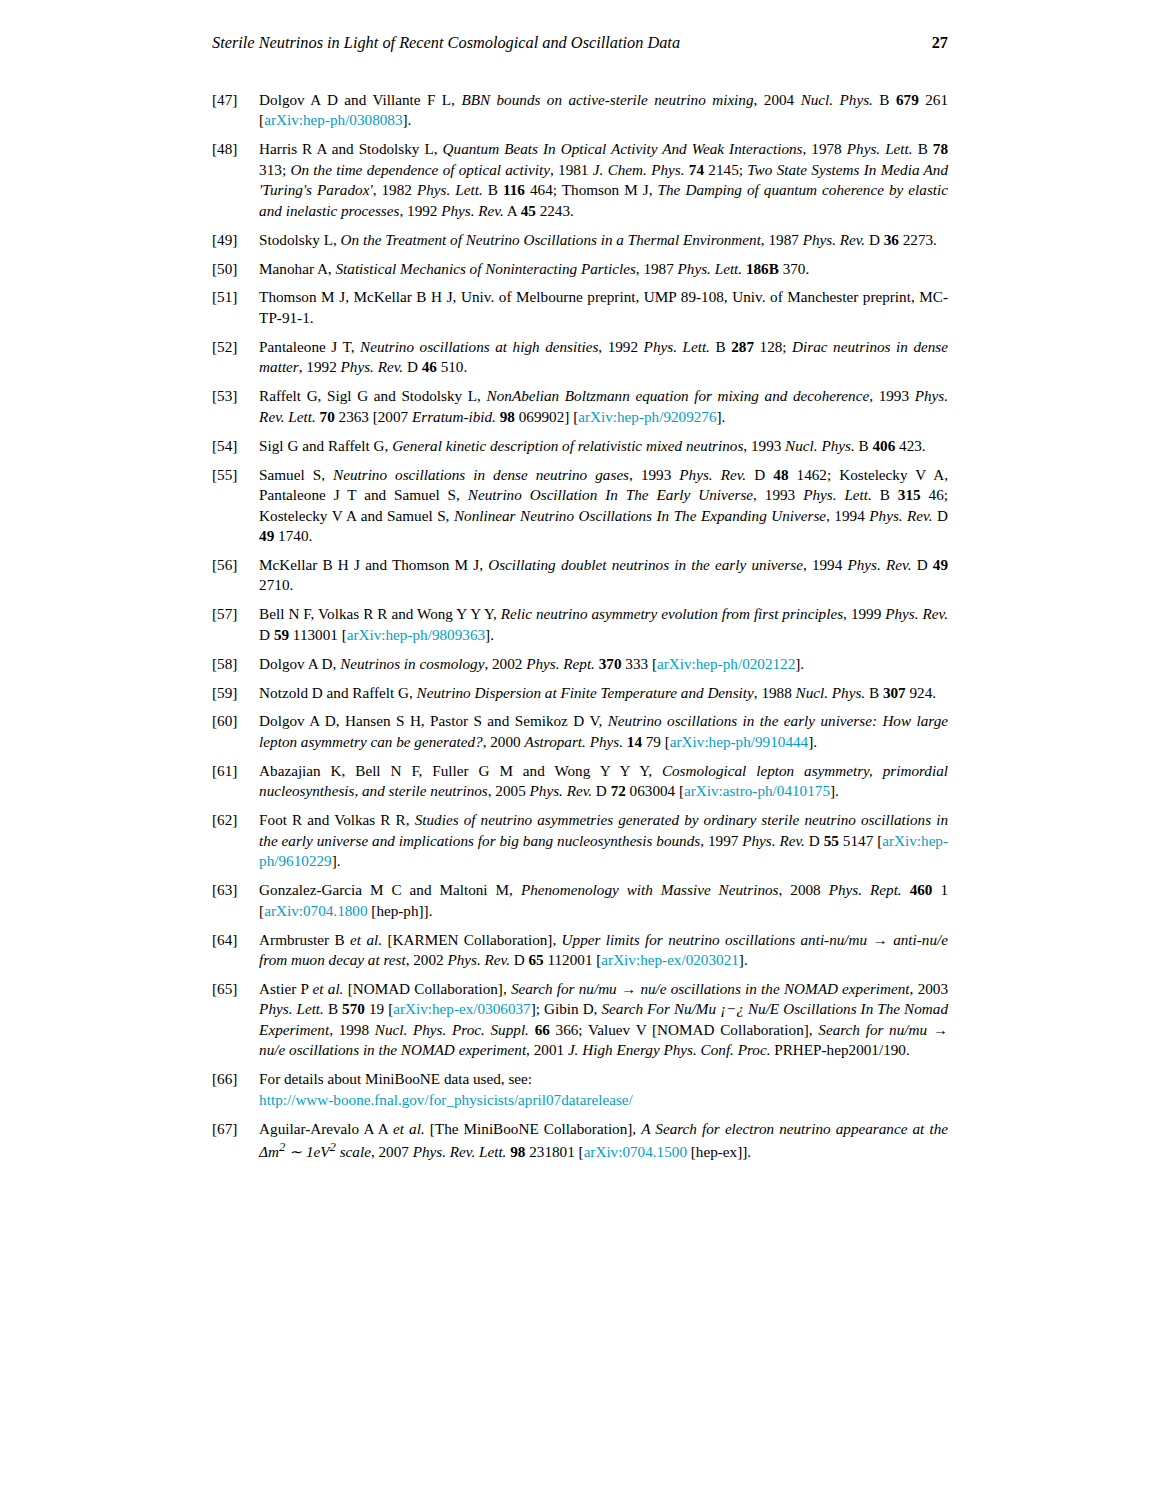Sterile Neutrinos in Light of Recent Cosmological and Oscillation Data 27
[47] Dolgov A D and Villante F L, BBN bounds on active-sterile neutrino mixing, 2004 Nucl. Phys. B 679 261 [arXiv:hep-ph/0308083].
[48] Harris R A and Stodolsky L, Quantum Beats In Optical Activity And Weak Interactions, 1978 Phys. Lett. B 78 313; On the time dependence of optical activity, 1981 J. Chem. Phys. 74 2145; Two State Systems In Media And 'Turing's Paradox', 1982 Phys. Lett. B 116 464; Thomson M J, The Damping of quantum coherence by elastic and inelastic processes, 1992 Phys. Rev. A 45 2243.
[49] Stodolsky L, On the Treatment of Neutrino Oscillations in a Thermal Environment, 1987 Phys. Rev. D 36 2273.
[50] Manohar A, Statistical Mechanics of Noninteracting Particles, 1987 Phys. Lett. 186B 370.
[51] Thomson M J, McKellar B H J, Univ. of Melbourne preprint, UMP 89-108, Univ. of Manchester preprint, MC-TP-91-1.
[52] Pantaleone J T, Neutrino oscillations at high densities, 1992 Phys. Lett. B 287 128; Dirac neutrinos in dense matter, 1992 Phys. Rev. D 46 510.
[53] Raffelt G, Sigl G and Stodolsky L, NonAbelian Boltzmann equation for mixing and decoherence, 1993 Phys. Rev. Lett. 70 2363 [2007 Erratum-ibid. 98 069902] [arXiv:hep-ph/9209276].
[54] Sigl G and Raffelt G, General kinetic description of relativistic mixed neutrinos, 1993 Nucl. Phys. B 406 423.
[55] Samuel S, Neutrino oscillations in dense neutrino gases, 1993 Phys. Rev. D 48 1462; Kostelecky V A, Pantaleone J T and Samuel S, Neutrino Oscillation In The Early Universe, 1993 Phys. Lett. B 315 46; Kostelecky V A and Samuel S, Nonlinear Neutrino Oscillations In The Expanding Universe, 1994 Phys. Rev. D 49 1740.
[56] McKellar B H J and Thomson M J, Oscillating doublet neutrinos in the early universe, 1994 Phys. Rev. D 49 2710.
[57] Bell N F, Volkas R R and Wong Y Y Y, Relic neutrino asymmetry evolution from first principles, 1999 Phys. Rev. D 59 113001 [arXiv:hep-ph/9809363].
[58] Dolgov A D, Neutrinos in cosmology, 2002 Phys. Rept. 370 333 [arXiv:hep-ph/0202122].
[59] Notzold D and Raffelt G, Neutrino Dispersion at Finite Temperature and Density, 1988 Nucl. Phys. B 307 924.
[60] Dolgov A D, Hansen S H, Pastor S and Semikoz D V, Neutrino oscillations in the early universe: How large lepton asymmetry can be generated?, 2000 Astropart. Phys. 14 79 [arXiv:hep-ph/9910444].
[61] Abazajian K, Bell N F, Fuller G M and Wong Y Y Y, Cosmological lepton asymmetry, primordial nucleosynthesis, and sterile neutrinos, 2005 Phys. Rev. D 72 063004 [arXiv:astro-ph/0410175].
[62] Foot R and Volkas R R, Studies of neutrino asymmetries generated by ordinary sterile neutrino oscillations in the early universe and implications for big bang nucleosynthesis bounds, 1997 Phys. Rev. D 55 5147 [arXiv:hep-ph/9610229].
[63] Gonzalez-Garcia M C and Maltoni M, Phenomenology with Massive Neutrinos, 2008 Phys. Rept. 460 1 [arXiv:0704.1800 [hep-ph]].
[64] Armbruster B et al. [KARMEN Collaboration], Upper limits for neutrino oscillations anti-nu/mu → anti-nu/e from muon decay at rest, 2002 Phys. Rev. D 65 112001 [arXiv:hep-ex/0203021].
[65] Astier P et al. [NOMAD Collaboration], Search for nu/mu → nu/e oscillations in the NOMAD experiment, 2003 Phys. Lett. B 570 19 [arXiv:hep-ex/0306037]; Gibin D, Search For Nu/Mu ¡−¿ Nu/E Oscillations In The Nomad Experiment, 1998 Nucl. Phys. Proc. Suppl. 66 366; Valuev V [NOMAD Collaboration], Search for nu/mu → nu/e oscillations in the NOMAD experiment, 2001 J. High Energy Phys. Conf. Proc. PRHEP-hep2001/190.
[66] For details about MiniBooNE data used, see:
http://www-boone.fnal.gov/for_physicists/april07datarelease/
[67] Aguilar-Arevalo A A et al. [The MiniBooNE Collaboration], A Search for electron neutrino appearance at the Δm2 ∼ 1eV2 scale, 2007 Phys. Rev. Lett. 98 231801 [arXiv:0704.1500 [hep-ex]].